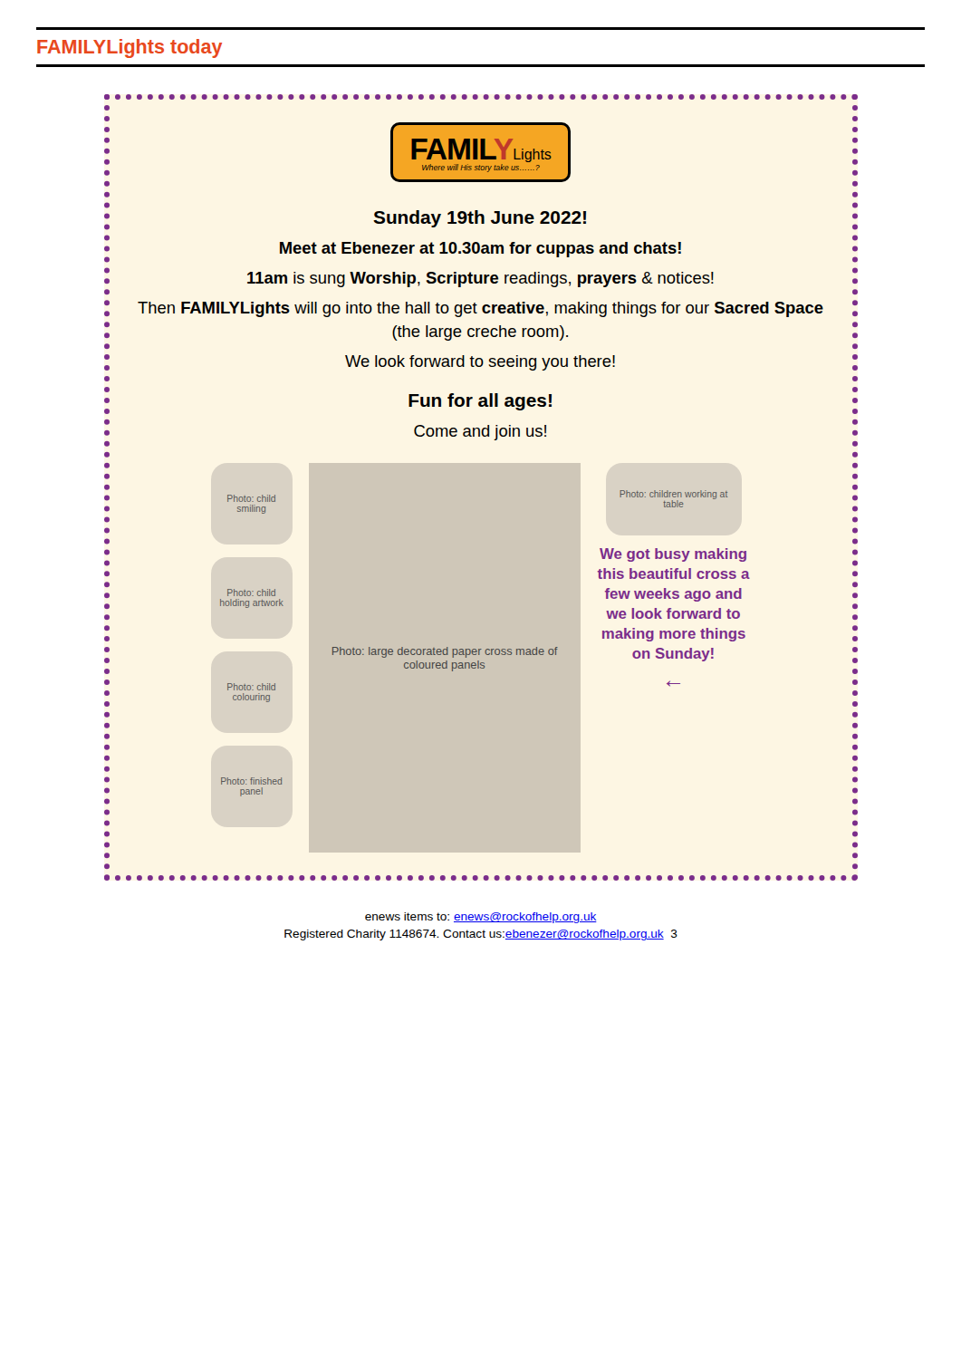FAMILYLights today
FAMIL Y Lights Where will His story take us……?
Sunday 19th June 2022!
Meet at Ebenezer at 10.30am for cuppas and chats!
11am is sung Worship, Scripture readings, prayers & notices!
Then FAMILYLights will go into the hall to get creative, making things for our Sacred Space (the large creche room).
We look forward to seeing you there!
Fun for all ages!
Come and join us!
Photo: child smiling
Photo: child holding artwork
Photo: child colouring
Photo: finished panel
Photo: large decorated paper cross made of coloured panels
Photo: children working at table
We got busy making this beautiful cross a few weeks ago and we look forward to making more things on Sunday!
←
enews items to: enews@rockofhelp.org.uk
Registered Charity 1148674. Contact us:ebenezer@rockofhelp.org.uk 3